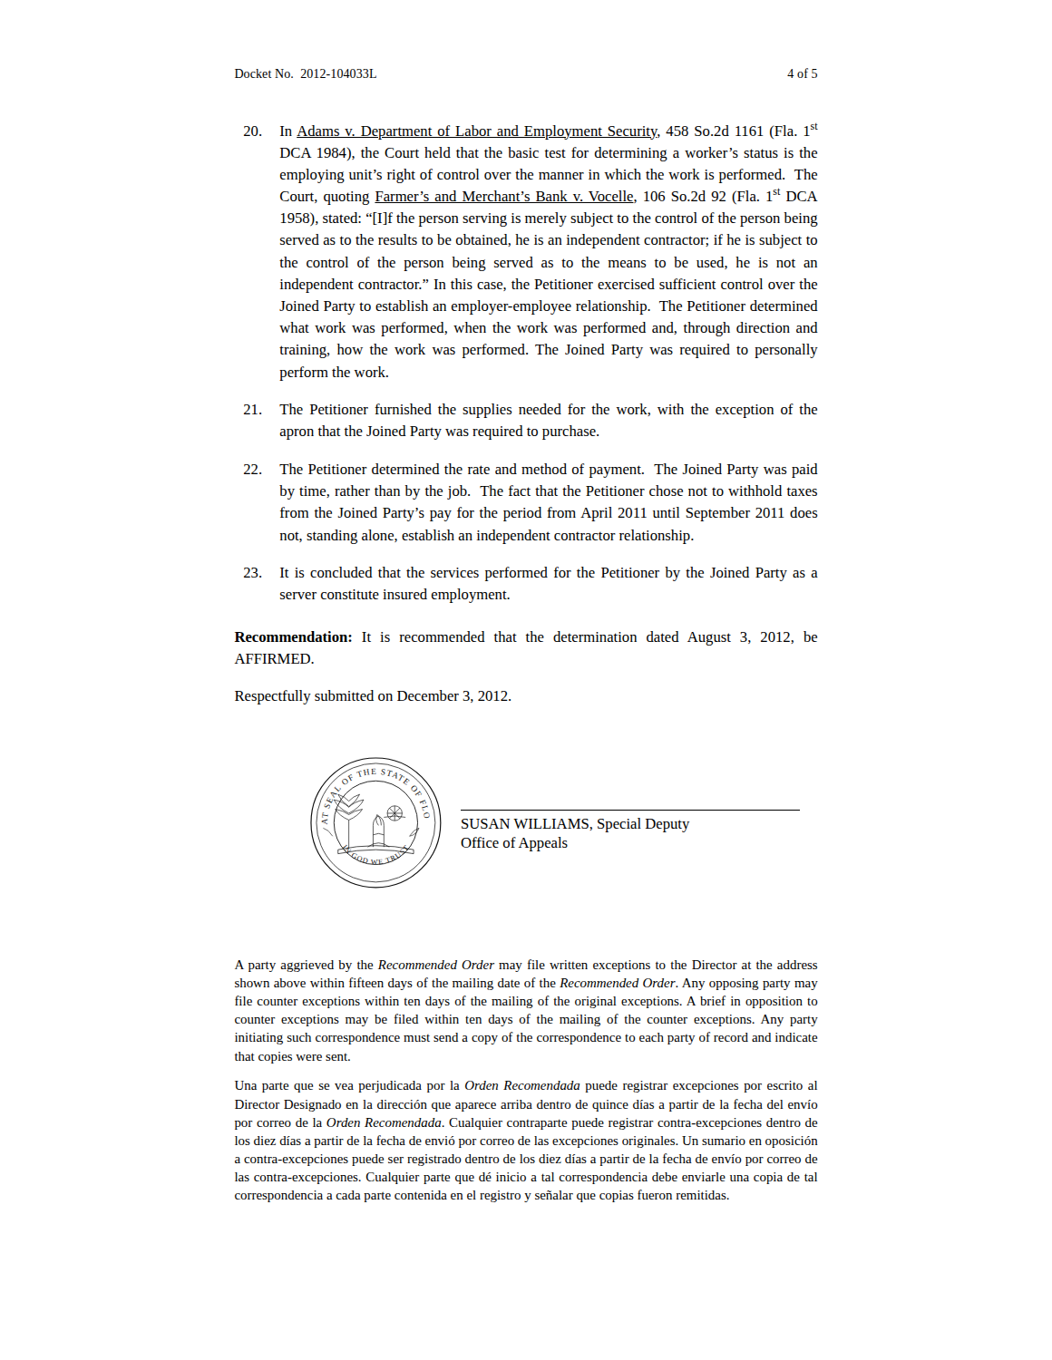Docket No. 2012-104033L
4 of 5
20. In Adams v. Department of Labor and Employment Security, 458 So.2d 1161 (Fla. 1st DCA 1984), the Court held that the basic test for determining a worker’s status is the employing unit’s right of control over the manner in which the work is performed. The Court, quoting Farmer’s and Merchant’s Bank v. Vocelle, 106 So.2d 92 (Fla. 1st DCA 1958), stated: “[I]f the person serving is merely subject to the control of the person being served as to the results to be obtained, he is an independent contractor; if he is subject to the control of the person being served as to the means to be used, he is not an independent contractor.” In this case, the Petitioner exercised sufficient control over the Joined Party to establish an employer-employee relationship. The Petitioner determined what work was performed, when the work was performed and, through direction and training, how the work was performed. The Joined Party was required to personally perform the work.
21. The Petitioner furnished the supplies needed for the work, with the exception of the apron that the Joined Party was required to purchase.
22. The Petitioner determined the rate and method of payment. The Joined Party was paid by time, rather than by the job. The fact that the Petitioner chose not to withhold taxes from the Joined Party’s pay for the period from April 2011 until September 2011 does not, standing alone, establish an independent contractor relationship.
23. It is concluded that the services performed for the Petitioner by the Joined Party as a server constitute insured employment.
Recommendation: It is recommended that the determination dated August 3, 2012, be AFFIRMED.
Respectfully submitted on December 3, 2012.
GREAT SEAL OF THE STATE OF FLORIDA IN GOD WE TRUST
SUSAN WILLIAMS, Special Deputy
Office of Appeals
A party aggrieved by the Recommended Order may file written exceptions to the Director at the address shown above within fifteen days of the mailing date of the Recommended Order. Any opposing party may file counter exceptions within ten days of the mailing of the original exceptions. A brief in opposition to counter exceptions may be filed within ten days of the mailing of the counter exceptions. Any party initiating such correspondence must send a copy of the correspondence to each party of record and indicate that copies were sent.
Una parte que se vea perjudicada por la Orden Recomendada puede registrar excepciones por escrito al Director Designado en la dirección que aparece arriba dentro de quince días a partir de la fecha del envío por correo de la Orden Recomendada. Cualquier contraparte puede registrar contra-excepciones dentro de los diez días a partir de la fecha de envió por correo de las excepciones originales. Un sumario en oposición a contra-excepciones puede ser registrado dentro de los diez días a partir de la fecha de envío por correo de las contra-excepciones. Cualquier parte que dé inicio a tal correspondencia debe enviarle una copia de tal correspondencia a cada parte contenida en el registro y señalar que copias fueron remitidas.